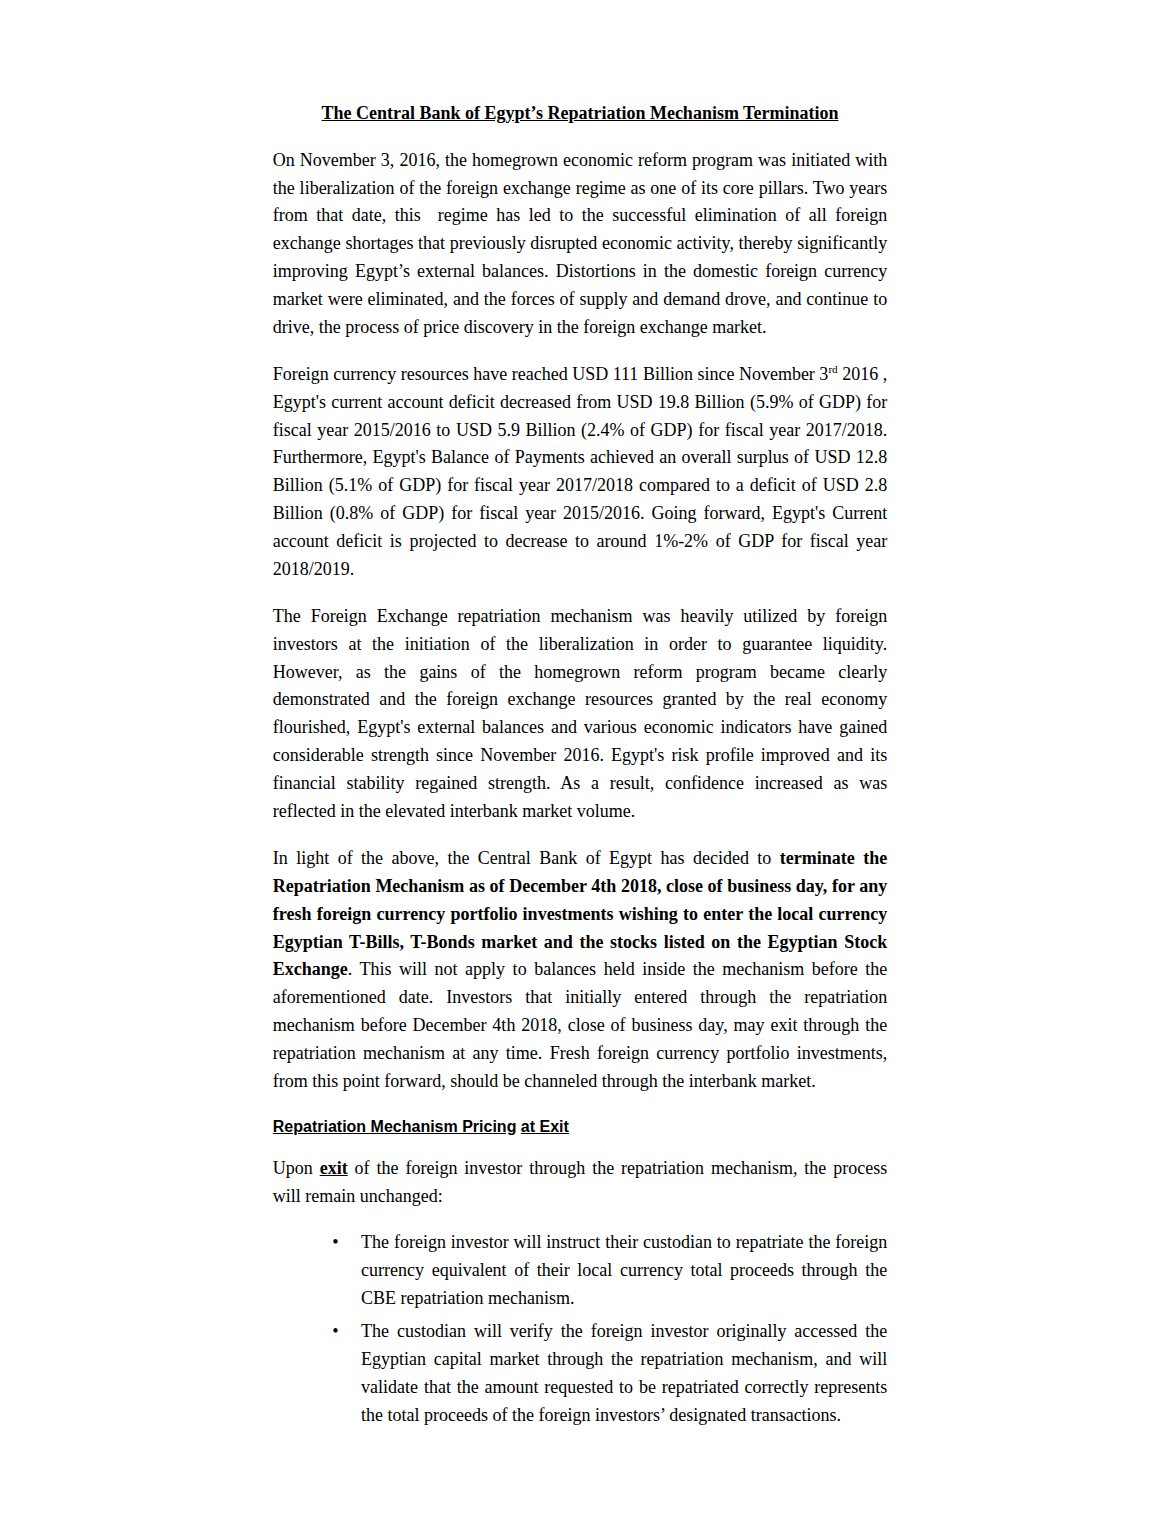The Central Bank of Egypt’s Repatriation Mechanism Termination
On November 3, 2016, the homegrown economic reform program was initiated with the liberalization of the foreign exchange regime as one of its core pillars. Two years from that date, this regime has led to the successful elimination of all foreign exchange shortages that previously disrupted economic activity, thereby significantly improving Egypt’s external balances. Distortions in the domestic foreign currency market were eliminated, and the forces of supply and demand drove, and continue to drive, the process of price discovery in the foreign exchange market.
Foreign currency resources have reached USD 111 Billion since November 3rd 2016 , Egypt's current account deficit decreased from USD 19.8 Billion (5.9% of GDP) for fiscal year 2015/2016 to USD 5.9 Billion (2.4% of GDP) for fiscal year 2017/2018. Furthermore, Egypt's Balance of Payments achieved an overall surplus of USD 12.8 Billion (5.1% of GDP) for fiscal year 2017/2018 compared to a deficit of USD 2.8 Billion (0.8% of GDP) for fiscal year 2015/2016. Going forward, Egypt's Current account deficit is projected to decrease to around 1%-2% of GDP for fiscal year 2018/2019.
The Foreign Exchange repatriation mechanism was heavily utilized by foreign investors at the initiation of the liberalization in order to guarantee liquidity. However, as the gains of the homegrown reform program became clearly demonstrated and the foreign exchange resources granted by the real economy flourished, Egypt's external balances and various economic indicators have gained considerable strength since November 2016. Egypt's risk profile improved and its financial stability regained strength. As a result, confidence increased as was reflected in the elevated interbank market volume.
In light of the above, the Central Bank of Egypt has decided to terminate the Repatriation Mechanism as of December 4th 2018, close of business day, for any fresh foreign currency portfolio investments wishing to enter the local currency Egyptian T-Bills, T-Bonds market and the stocks listed on the Egyptian Stock Exchange. This will not apply to balances held inside the mechanism before the aforementioned date. Investors that initially entered through the repatriation mechanism before December 4th 2018, close of business day, may exit through the repatriation mechanism at any time. Fresh foreign currency portfolio investments, from this point forward, should be channeled through the interbank market.
Repatriation Mechanism Pricing at Exit
Upon exit of the foreign investor through the repatriation mechanism, the process will remain unchanged:
The foreign investor will instruct their custodian to repatriate the foreign currency equivalent of their local currency total proceeds through the CBE repatriation mechanism.
The custodian will verify the foreign investor originally accessed the Egyptian capital market through the repatriation mechanism, and will validate that the amount requested to be repatriated correctly represents the total proceeds of the foreign investors’ designated transactions.